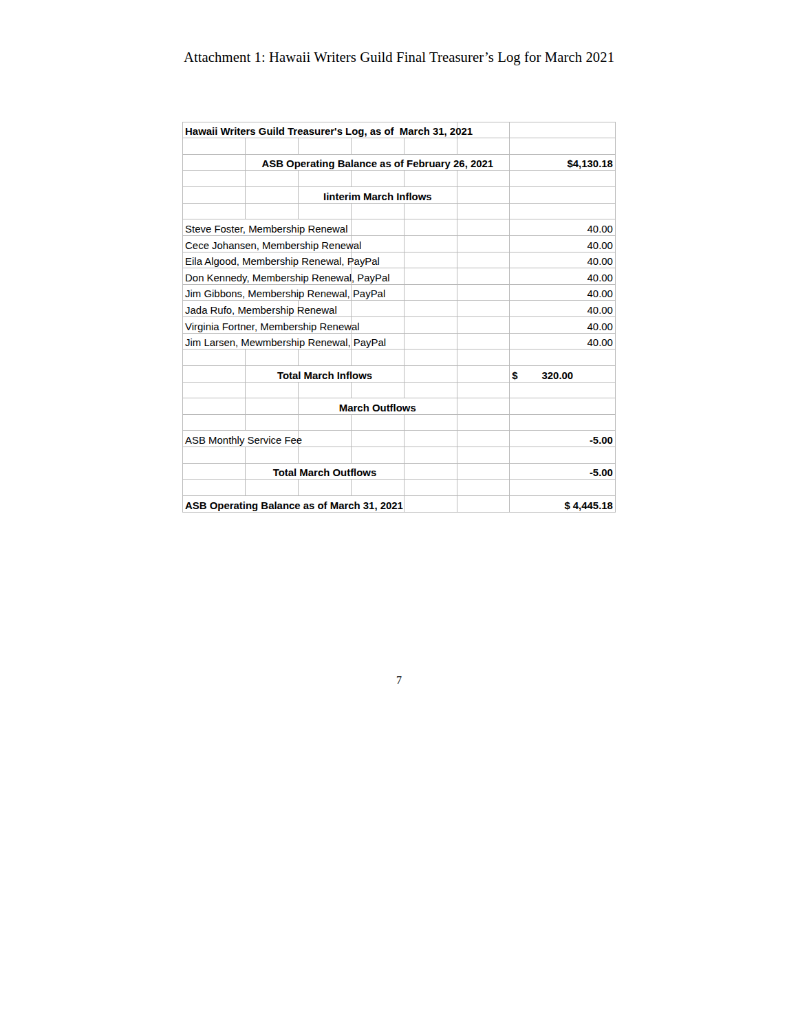Attachment 1: Hawaii Writers Guild Final Treasurer’s Log for March 2021
| Hawaii Writers Guild Treasurer's Log, as of March 31, 2021 | | |
| | ASB Operating Balance as of February 26, 2021 | $4,130.18 |
| | | Iinterim March Inflows | | |
| Steve Foster, Membership Renewal | | | | 40.00 |
| Cece Johansen, Membership Renewal | | | | 40.00 |
| Eila Algood, Membership Renewal, PayPal | | | | 40.00 |
| Don Kennedy, Membership Renewal, PayPal | | | | 40.00 |
| Jim Gibbons, Membership Renewal, PayPal | | | | 40.00 |
| Jada Rufo, Membership Renewal | | | | | 40.00 |
| Virginia Fortner, Membership Renewal | | | | 40.00 |
| Jim Larsen, Mewmbership Renewal, PayPal | | | | 40.00 |
| | Total March Inflows | | | $ 320.00 |
| | | March Outflows | | |
| ASB Monthly Service Fee | | | | | -5.00 |
| | Total March Outflows | | | -5.00 |
| ASB Operating Balance as of March 31, 2021 | | | $ 4,445.18 |
7